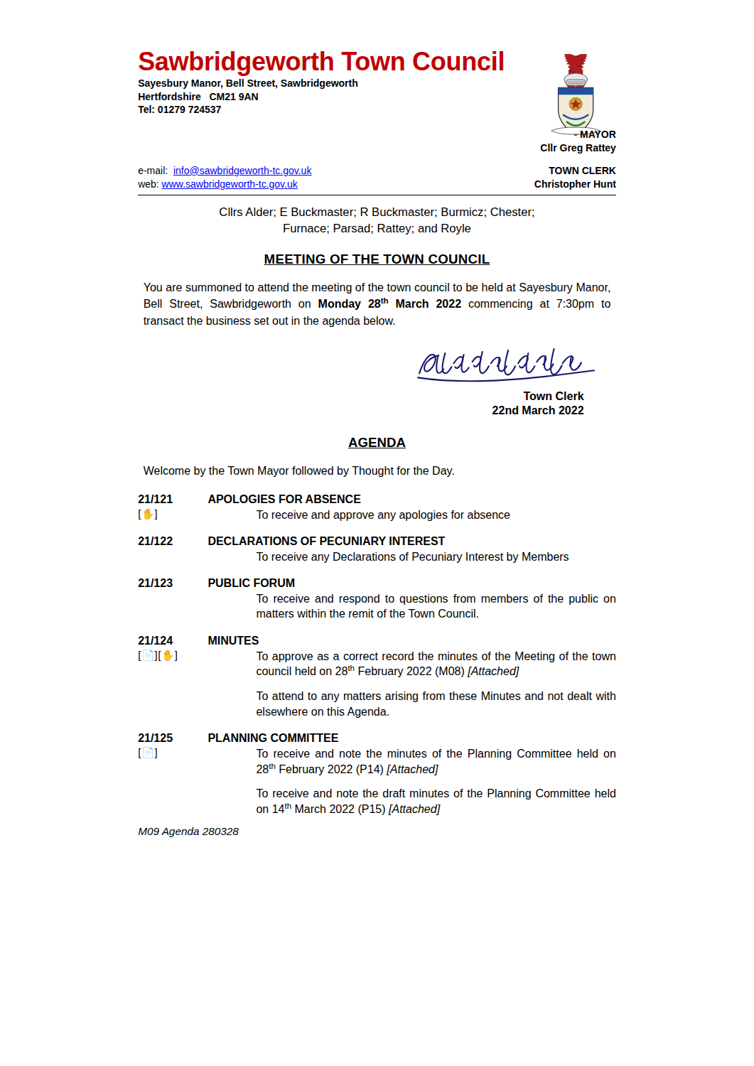Sawbridgeworth Town Council
Sayesbury Manor, Bell Street, Sawbridgeworth
Hertfordshire CM21 9AN
Tel: 01279 724537
MAYOR
Cllr Greg Rattey
e-mail: info@sawbridgeworth-tc.gov.uk
web: www.sawbridgeworth-tc.gov.uk
TOWN CLERK
Christopher Hunt
Cllrs Alder; E Buckmaster; R Buckmaster; Burmicz; Chester;
Furnace; Parsad; Rattey; and Royle
MEETING OF THE TOWN COUNCIL
You are summoned to attend the meeting of the town council to be held at Sayesbury Manor, Bell Street, Sawbridgeworth on Monday 28th March 2022 commencing at 7:30pm to transact the business set out in the agenda below.
Town Clerk
22nd March 2022
AGENDA
Welcome by the Town Mayor followed by Thought for the Day.
| 21/121 [✋] | APOLOGIES FOR ABSENCE To receive and approve any apologies for absence |
| 21/122 | DECLARATIONS OF PECUNIARY INTEREST To receive any Declarations of Pecuniary Interest by Members |
| 21/123 | PUBLIC FORUM To receive and respond to questions from members of the public on matters within the remit of the Town Council. |
| 21/124 [📄][✋] | MINUTES To approve as a correct record the minutes of the Meeting of the town council held on 28 th February 2022 (M08) [Attached] To attend to any matters arising from these Minutes and not dealt with elsewhere on this Agenda. |
| 21/125 [📄] | PLANNING COMMITTEE To receive and note the minutes of the Planning Committee held on 28 th February 2022 (P14) [Attached] To receive and note the draft minutes of the Planning Committee held on 14 th March 2022 (P15) [Attached] |
M09 Agenda 280328